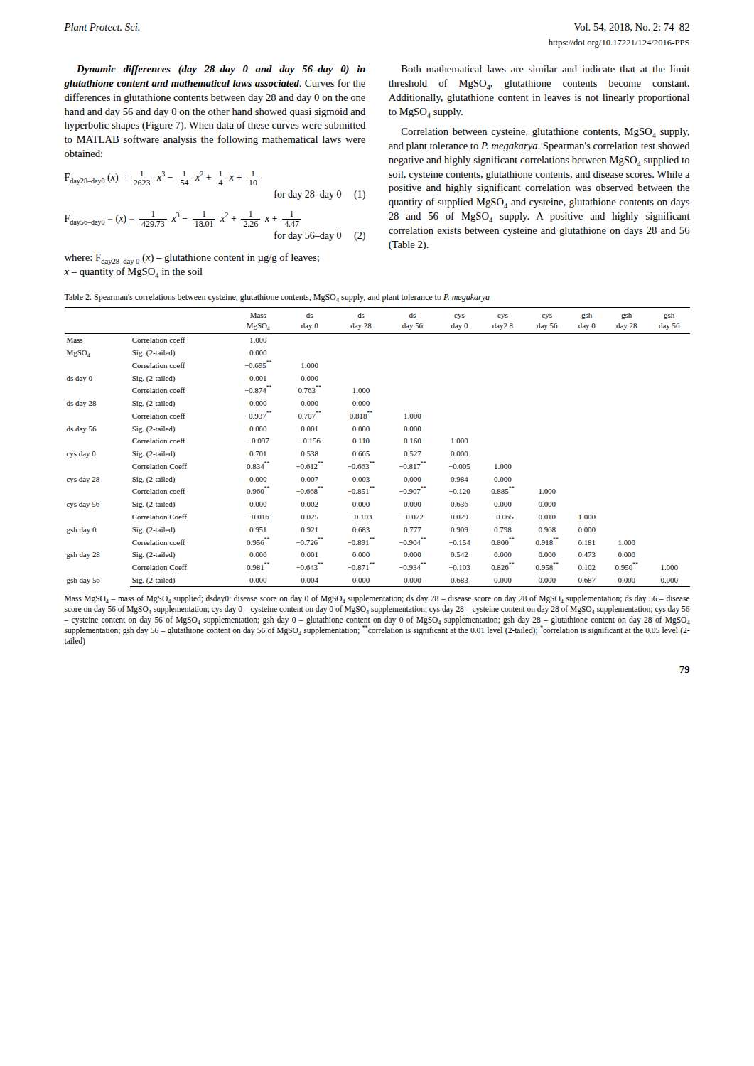Plant Protect. Sci.
Vol. 54, 2018, No. 2: 74–82
https://doi.org/10.17221/124/2016-PPS
Dynamic differences (day 28–day 0 and day 56–day 0) in glutathione content and mathematical laws associated. Curves for the differences in glutathione contents between day 28 and day 0 on the one hand and day 56 and day 0 on the other hand showed quasi sigmoid and hyperbolic shapes (Figure 7). When data of these curves were submitted to MATLAB software analysis the following mathematical laws were obtained:
Fday28–day0 (x) = 12623 x3 − 154 x2 + 14 x + 110
for day 28–day 0 (1)
Fday56–day0 = (x) = 1429.73 x3 − 118.01 x2 + 12.26 x + 14.47
for day 56–day 0 (2)
where: Fday28–day 0 (x) – glutathione content in µg/g of leaves;
x – quantity of MgSO4 in the soil
Both mathematical laws are similar and indicate that at the limit threshold of MgSO4, glutathione contents become constant. Additionally, glutathione content in leaves is not linearly proportional to MgSO4 supply.
Correlation between cysteine, glutathione contents, MgSO4 supply, and plant tolerance to P. megakarya. Spearman's correlation test showed negative and highly significant correlations between MgSO4 supplied to soil, cysteine contents, glutathione contents, and disease scores. While a positive and highly significant correlation was observed between the quantity of supplied MgSO4 and cysteine, glutathione contents on days 28 and 56 of MgSO4 supply. A positive and highly significant correlation exists between cysteine and glutathione on days 28 and 56 (Table 2).
Table 2. Spearman's correlations between cysteine, glutathione contents, MgSO 4 supply, and plant tolerance to P. megakarya
| | | Mass MgSO 4 | ds day 0 | ds day 28 | ds day 56 | cys day 0 | cys day2 8 | cys day 56 | gsh day 0 | gsh day 28 | gsh day 56 |
| --- | --- | --- | --- | --- | --- | --- | --- | --- | --- | --- | --- |
| Mass | Correlation coeff | 1.000 | | | | | | | | | |
| MgSO 4 | Sig. (2-tailed) | 0.000 | | | | | | | | | |
| ds day 0 | Correlation coeff | −0.695 ** | 1.000 | | | | | | | | |
| Sig. (2-tailed) | 0.001 | 0.000 | | | | | | | | |
| ds day 28 | Correlation coeff | −0.874 ** | 0.763 ** | 1.000 | | | | | | | |
| Sig. (2-tailed) | 0.000 | 0.000 | 0.000 | | | | | | | |
| ds day 56 | Correlation coeff | −0.937 ** | 0.707 ** | 0.818 ** | 1.000 | | | | | | |
| Sig. (2-tailed) | 0.000 | 0.001 | 0.000 | 0.000 | | | | | | |
| cys day 0 | Correlation coeff | −0.097 | −0.156 | 0.110 | 0.160 | 1.000 | | | | | |
| Sig. (2-tailed) | 0.701 | 0.538 | 0.665 | 0.527 | 0.000 | | | | | |
| cys day 28 | Correlation Coeff | 0.834 ** | −0.612 ** | −0.663 ** | −0.817 ** | −0.005 | 1.000 | | | | |
| Sig. (2-tailed) | 0.000 | 0.007 | 0.003 | 0.000 | 0.984 | 0.000 | | | | |
| cys day 56 | Correlation coeff | 0.960 ** | −0.668 ** | −0.851 ** | −0.907 ** | −0.120 | 0.885 ** | 1.000 | | | |
| Sig. (2-tailed) | 0.000 | 0.002 | 0.000 | 0.000 | 0.636 | 0.000 | 0.000 | | | |
| gsh day 0 | Correlation Coeff | −0.016 | 0.025 | −0.103 | −0.072 | 0.029 | −0.065 | 0.010 | 1.000 | | |
| Sig. (2-tailed) | 0.951 | 0.921 | 0.683 | 0.777 | 0.909 | 0.798 | 0.968 | 0.000 | | |
| gsh day 28 | Correlation coeff | 0.956 ** | −0.726 ** | −0.891 ** | −0.904 ** | −0.154 | 0.800 ** | 0.918 ** | 0.181 | 1.000 | |
| Sig. (2-tailed) | 0.000 | 0.001 | 0.000 | 0.000 | 0.542 | 0.000 | 0.000 | 0.473 | 0.000 | |
| gsh day 56 | Correlation Coeff | 0.981 ** | −0.643 ** | −0.871 ** | −0.934 ** | −0.103 | 0.826 ** | 0.958 ** | 0.102 | 0.950 ** | 1.000 |
| Sig. (2-tailed) | 0.000 | 0.004 | 0.000 | 0.000 | 0.683 | 0.000 | 0.000 | 0.687 | 0.000 | 0.000 |
Mass MgSO4 – mass of MgSO4 supplied; dsday0: disease score on day 0 of MgSO4 supplementation; ds day 28 – disease score on day 28 of MgSO4 supplementation; ds day 56 – disease score on day 56 of MgSO4 supplementation; cys day 0 – cysteine content on day 0 of MgSO4 supplementation; cys day 28 – cysteine content on day 28 of MgSO4 supplementation; cys day 56 – cysteine content on day 56 of MgSO4 supplementation; gsh day 0 – glutathione content on day 0 of MgSO4 supplementation; gsh day 28 – glutathione content on day 28 of MgSO4 supplementation; gsh day 56 – glutathione content on day 56 of MgSO4 supplementation; **correlation is significant at the 0.01 level (2-tailed); *correlation is significant at the 0.05 level (2-tailed)
79